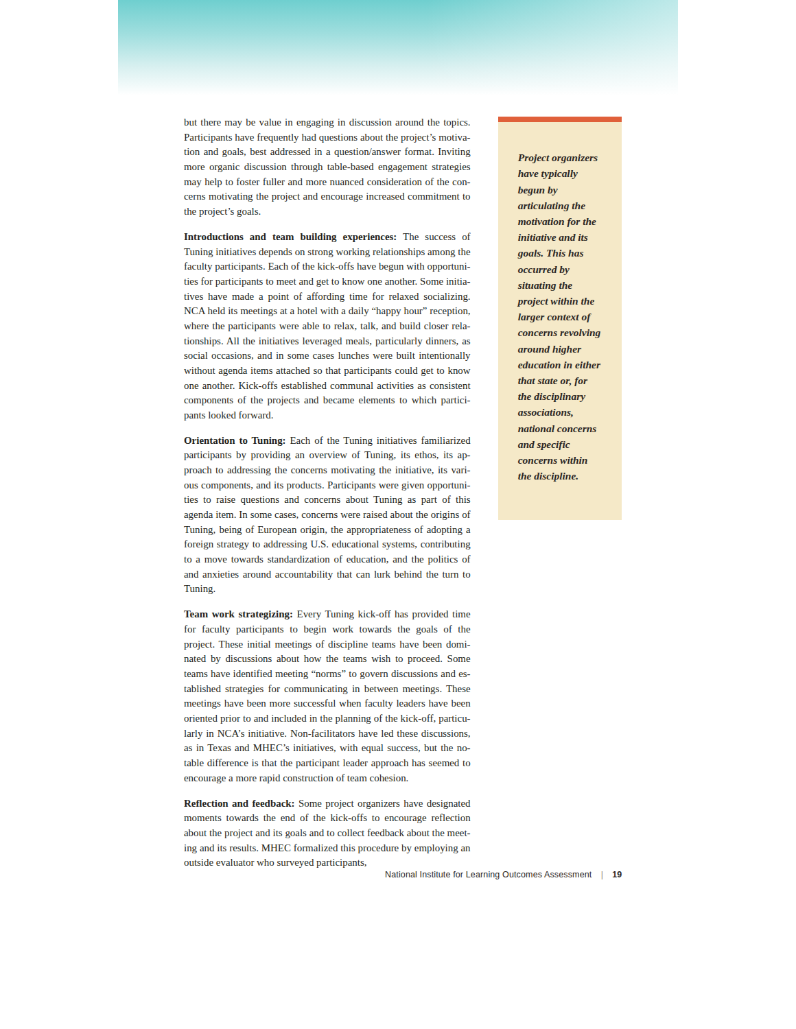but there may be value in engaging in discussion around the topics. Participants have frequently had questions about the project’s motivation and goals, best addressed in a question/answer format. Inviting more organic discussion through table-based engagement strategies may help to foster fuller and more nuanced consideration of the concerns motivating the project and encourage increased commitment to the project’s goals.
Introductions and team building experiences: The success of Tuning initiatives depends on strong working relationships among the faculty participants. Each of the kick-offs have begun with opportunities for participants to meet and get to know one another. Some initiatives have made a point of affording time for relaxed socializing. NCA held its meetings at a hotel with a daily “happy hour” reception, where the participants were able to relax, talk, and build closer relationships. All the initiatives leveraged meals, particularly dinners, as social occasions, and in some cases lunches were built intentionally without agenda items attached so that participants could get to know one another. Kick-offs established communal activities as consistent components of the projects and became elements to which participants looked forward.
Orientation to Tuning: Each of the Tuning initiatives familiarized participants by providing an overview of Tuning, its ethos, its approach to addressing the concerns motivating the initiative, its various components, and its products. Participants were given opportunities to raise questions and concerns about Tuning as part of this agenda item. In some cases, concerns were raised about the origins of Tuning, being of European origin, the appropriateness of adopting a foreign strategy to addressing U.S. educational systems, contributing to a move towards standardization of education, and the politics of and anxieties around accountability that can lurk behind the turn to Tuning.
Team work strategizing: Every Tuning kick-off has provided time for faculty participants to begin work towards the goals of the project. These initial meetings of discipline teams have been dominated by discussions about how the teams wish to proceed. Some teams have identified meeting “norms” to govern discussions and established strategies for communicating in between meetings. These meetings have been more successful when faculty leaders have been oriented prior to and included in the planning of the kick-off, particularly in NCA’s initiative. Non-facilitators have led these discussions, as in Texas and MHEC’s initiatives, with equal success, but the notable difference is that the participant leader approach has seemed to encourage a more rapid construction of team cohesion.
Reflection and feedback: Some project organizers have designated moments towards the end of the kick-offs to encourage reflection about the project and its goals and to collect feedback about the meeting and its results. MHEC formalized this procedure by employing an outside evaluator who surveyed participants,
Project organizers have typically begun by articulating the motivation for the initiative and its goals. This has occurred by situating the project within the larger context of concerns revolving around higher education in either that state or, for the disciplinary associations, national concerns and specific concerns within the discipline.
National Institute for Learning Outcomes Assessment | 19